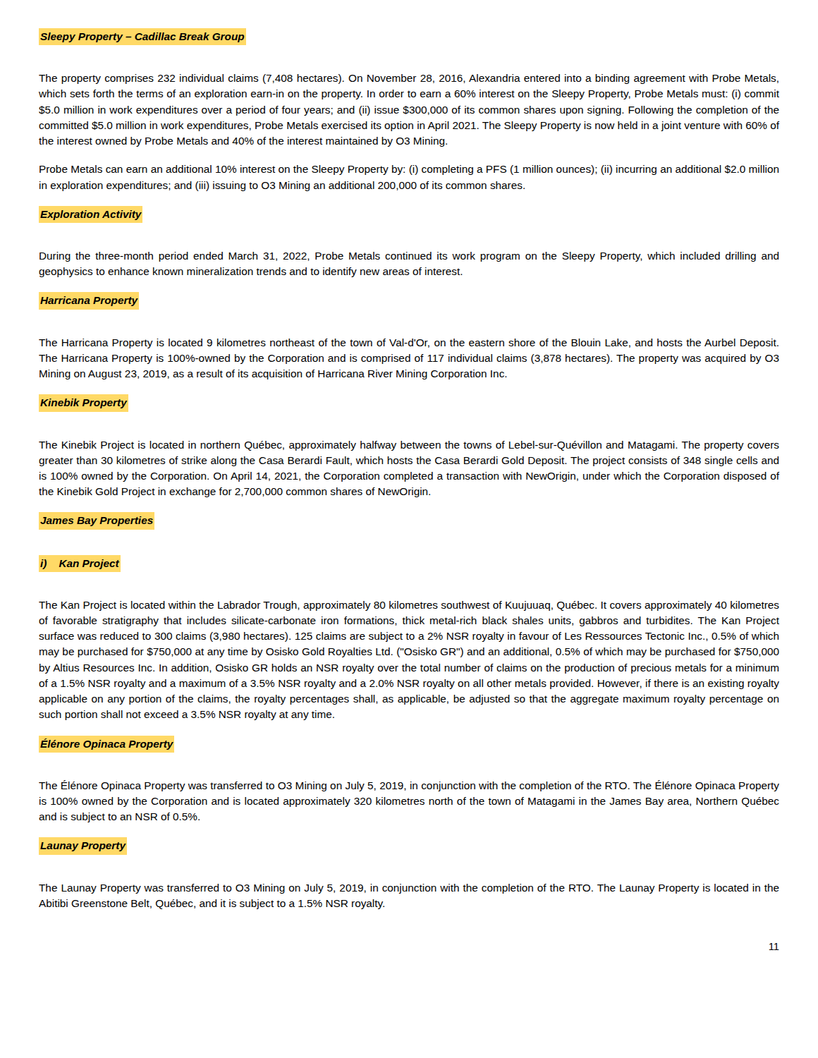Sleepy Property – Cadillac Break Group
The property comprises 232 individual claims (7,408 hectares). On November 28, 2016, Alexandria entered into a binding agreement with Probe Metals, which sets forth the terms of an exploration earn-in on the property. In order to earn a 60% interest on the Sleepy Property, Probe Metals must: (i) commit $5.0 million in work expenditures over a period of four years; and (ii) issue $300,000 of its common shares upon signing. Following the completion of the committed $5.0 million in work expenditures, Probe Metals exercised its option in April 2021. The Sleepy Property is now held in a joint venture with 60% of the interest owned by Probe Metals and 40% of the interest maintained by O3 Mining.
Probe Metals can earn an additional 10% interest on the Sleepy Property by: (i) completing a PFS (1 million ounces); (ii) incurring an additional $2.0 million in exploration expenditures; and (iii) issuing to O3 Mining an additional 200,000 of its common shares.
Exploration Activity
During the three-month period ended March 31, 2022, Probe Metals continued its work program on the Sleepy Property, which included drilling and geophysics to enhance known mineralization trends and to identify new areas of interest.
Harricana Property
The Harricana Property is located 9 kilometres northeast of the town of Val-d'Or, on the eastern shore of the Blouin Lake, and hosts the Aurbel Deposit. The Harricana Property is 100%-owned by the Corporation and is comprised of 117 individual claims (3,878 hectares). The property was acquired by O3 Mining on August 23, 2019, as a result of its acquisition of Harricana River Mining Corporation Inc.
Kinebik Property
The Kinebik Project is located in northern Québec, approximately halfway between the towns of Lebel-sur-Quévillon and Matagami. The property covers greater than 30 kilometres of strike along the Casa Berardi Fault, which hosts the Casa Berardi Gold Deposit. The project consists of 348 single cells and is 100% owned by the Corporation. On April 14, 2021, the Corporation completed a transaction with NewOrigin, under which the Corporation disposed of the Kinebik Gold Project in exchange for 2,700,000 common shares of NewOrigin.
James Bay Properties
i) Kan Project
The Kan Project is located within the Labrador Trough, approximately 80 kilometres southwest of Kuujuuaq, Québec. It covers approximately 40 kilometres of favorable stratigraphy that includes silicate-carbonate iron formations, thick metal-rich black shales units, gabbros and turbidites. The Kan Project surface was reduced to 300 claims (3,980 hectares). 125 claims are subject to a 2% NSR royalty in favour of Les Ressources Tectonic Inc., 0.5% of which may be purchased for $750,000 at any time by Osisko Gold Royalties Ltd. ("Osisko GR") and an additional, 0.5% of which may be purchased for $750,000 by Altius Resources Inc. In addition, Osisko GR holds an NSR royalty over the total number of claims on the production of precious metals for a minimum of a 1.5% NSR royalty and a maximum of a 3.5% NSR royalty and a 2.0% NSR royalty on all other metals provided. However, if there is an existing royalty applicable on any portion of the claims, the royalty percentages shall, as applicable, be adjusted so that the aggregate maximum royalty percentage on such portion shall not exceed a 3.5% NSR royalty at any time.
Élénore Opinaca Property
The Élénore Opinaca Property was transferred to O3 Mining on July 5, 2019, in conjunction with the completion of the RTO. The Élénore Opinaca Property is 100% owned by the Corporation and is located approximately 320 kilometres north of the town of Matagami in the James Bay area, Northern Québec and is subject to an NSR of 0.5%.
Launay Property
The Launay Property was transferred to O3 Mining on July 5, 2019, in conjunction with the completion of the RTO. The Launay Property is located in the Abitibi Greenstone Belt, Québec, and it is subject to a 1.5% NSR royalty.
11